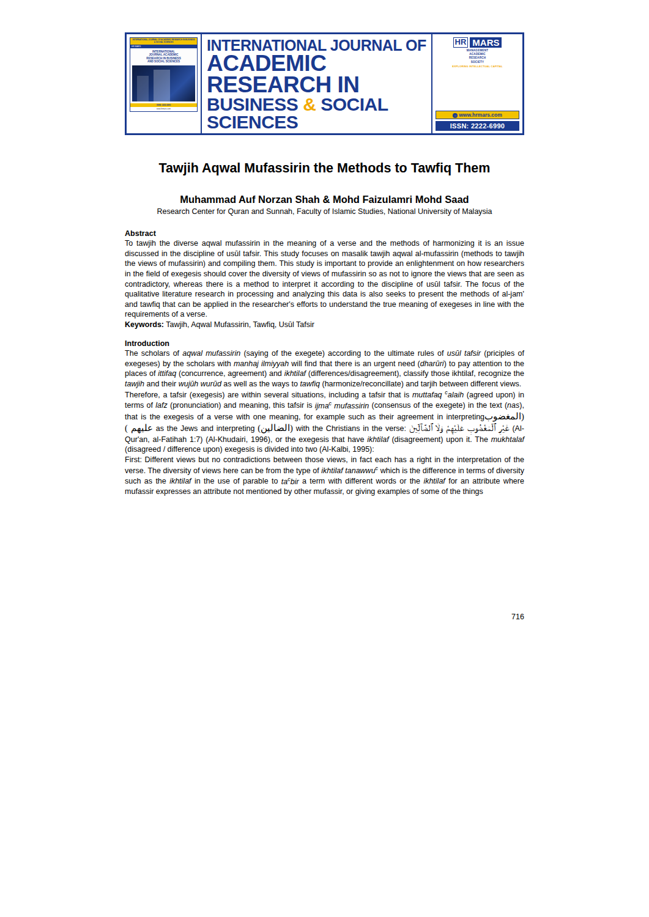INTERNATIONAL JOURNAL OF ACADEMIC RESEARCH IN BUSINESS & SOCIAL SCIENCES
HR MARS
INTERNATIONAL
JOURNAL ACADEMIC
RESEARCH IN BUSINESS
AND SOCIAL SCIENCES
ISSN: 2222-6990
www.hrmars.com
International Journal of
Academic Research in
Business & Social Sciences
HR MARS
MANAGEMENT
ACADEMIC
RESEARCH
SOCIETY EXPLORING INTELLECTUAL CAPITAL
☼www.hrmars.com
ISSN: 2222-6990
Tawjih Aqwal Mufassirin the Methods to Tawfiq Them
Muhammad Auf Norzan Shah & Mohd Faizulamri Mohd Saad
Research Center for Quran and Sunnah, Faculty of Islamic Studies, National University of Malaysia
Abstract
To tawjih the diverse aqwal mufassirin in the meaning of a verse and the methods of harmonizing it is an issue discussed in the discipline of usūl tafsir. This study focuses on masalik tawjih aqwal al-mufassirin (methods to tawjih the views of mufassirin) and compiling them. This study is important to provide an enlightenment on how researchers in the field of exegesis should cover the diversity of views of mufassirin so as not to ignore the views that are seen as contradictory, whereas there is a method to interpret it according to the discipline of usūl tafsir. The focus of the qualitative literature research in processing and analyzing this data is also seeks to present the methods of al-jam' and tawfiq that can be applied in the researcher's efforts to understand the true meaning of exegeses in line with the requirements of a verse.
Keywords: Tawjih, Aqwal Mufassirin, Tawfiq, Usūl Tafsir
Introduction
The scholars of aqwal mufassirin (saying of the exegete) according to the ultimate rules of usūl tafsir (priciples of exegeses) by the scholars with manhaj ilmiyyah will find that there is an urgent need (dharūri) to pay attention to the places of ittifaq (concurrence, agreement) and ikhtilaf (differences/disagreement), classify those ikhtilaf, recognize the tawjih and their wujūh wurūd as well as the ways to tawfiq (harmonize/reconcillate) and tarjih between different views.
Therefore, a tafsir (exegesis) are within several situations, including a tafsir that is muttafaq calaih (agreed upon) in terms of lafz (pronunciation) and meaning, this tafsir is ijmac mufassirin (consensus of the exegete) in the text (nas), that is the exegesis of a verse with one meaning, for example such as their agreement in interpreting(المغضوب عليهم ) as the Jews and interpreting (الضالين) with the Christians in the verse: غَيْرِ ٱلْمَغْضُوبِ عَلَيْهِمْ وَلَا ٱلضَّآلِّينَ (Al-Qur'an, al-Fatihah 1:7) (Al-Khudairi, 1996), or the exegesis that have ikhtilaf (disagreement) upon it. The mukhtalaf (disagreed / difference upon) exegesis is divided into two (Al-Kalbi, 1995):
First: Different views but no contradictions between those views, in fact each has a right in the interpretation of the verse. The diversity of views here can be from the type of ikhtilaf tanawwuc which is the difference in terms of diversity such as the ikhtilaf in the use of parable to tacbir a term with different words or the ikhtilaf for an attribute where mufassir expresses an attribute not mentioned by other mufassir, or giving examples of some of the things
716